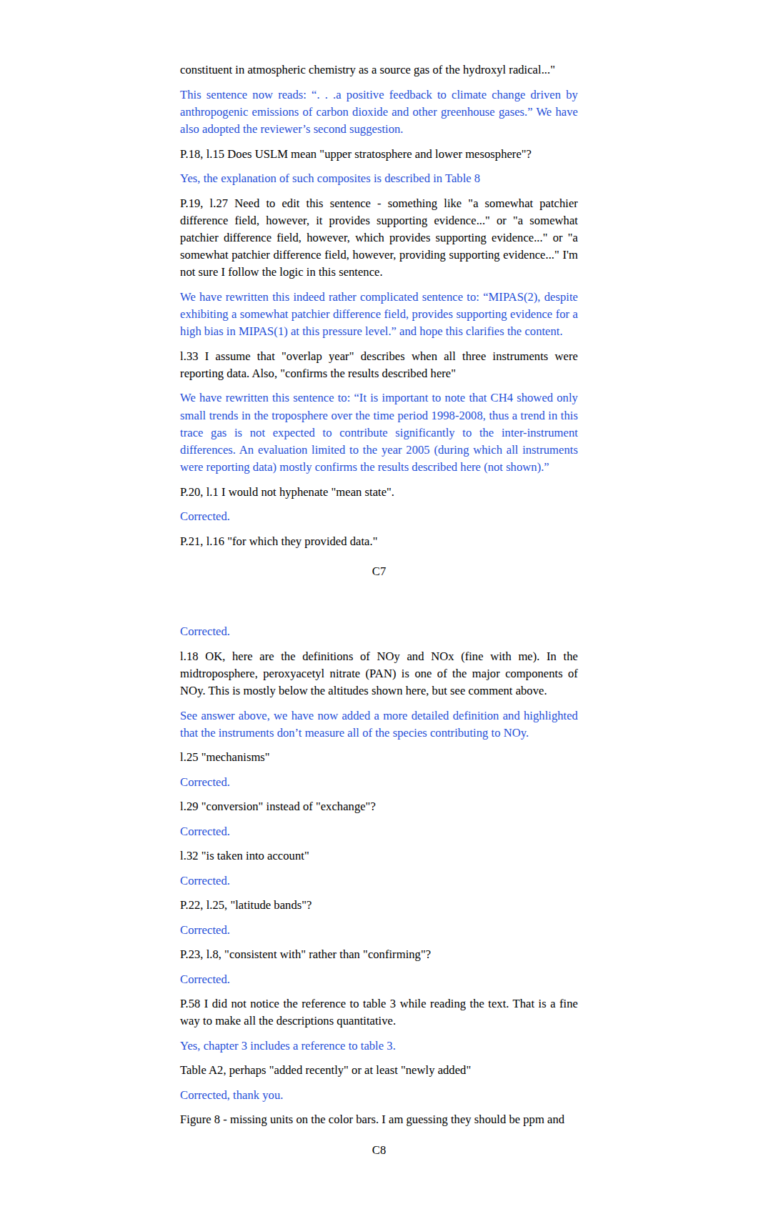constituent in atmospheric chemistry as a source gas of the hydroxyl radical..."
This sentence now reads: “. . .a positive feedback to climate change driven by anthropogenic emissions of carbon dioxide and other greenhouse gases.” We have also adopted the reviewer’s second suggestion.
P.18, l.15 Does USLM mean "upper stratosphere and lower mesosphere"?
Yes, the explanation of such composites is described in Table 8
P.19, l.27 Need to edit this sentence - something like "a somewhat patchier difference field, however, it provides supporting evidence..." or "a somewhat patchier difference field, however, which provides supporting evidence..." or "a somewhat patchier difference field, however, providing supporting evidence..." I'm not sure I follow the logic in this sentence.
We have rewritten this indeed rather complicated sentence to: “MIPAS(2), despite exhibiting a somewhat patchier difference field, provides supporting evidence for a high bias in MIPAS(1) at this pressure level.” and hope this clarifies the content.
l.33 I assume that "overlap year" describes when all three instruments were reporting data. Also, "confirms the results described here"
We have rewritten this sentence to: “It is important to note that CH4 showed only small trends in the troposphere over the time period 1998-2008, thus a trend in this trace gas is not expected to contribute significantly to the inter-instrument differences. An evaluation limited to the year 2005 (during which all instruments were reporting data) mostly confirms the results described here (not shown).”
P.20, l.1 I would not hyphenate "mean state".
Corrected.
P.21, l.16 "for which they provided data."
C7
Corrected.
l.18 OK, here are the definitions of NOy and NOx (fine with me). In the midtroposphere, peroxyacetyl nitrate (PAN) is one of the major components of NOy. This is mostly below the altitudes shown here, but see comment above.
See answer above, we have now added a more detailed definition and highlighted that the instruments don’t measure all of the species contributing to NOy.
l.25 "mechanisms"
Corrected.
l.29 "conversion" instead of "exchange"?
Corrected.
l.32 "is taken into account"
Corrected.
P.22, l.25, "latitude bands"?
Corrected.
P.23, l.8, "consistent with" rather than "confirming"?
Corrected.
P.58 I did not notice the reference to table 3 while reading the text. That is a fine way to make all the descriptions quantitative.
Yes, chapter 3 includes a reference to table 3.
Table A2, perhaps "added recently" or at least "newly added"
Corrected, thank you.
Figure 8 - missing units on the color bars. I am guessing they should be ppm and
C8